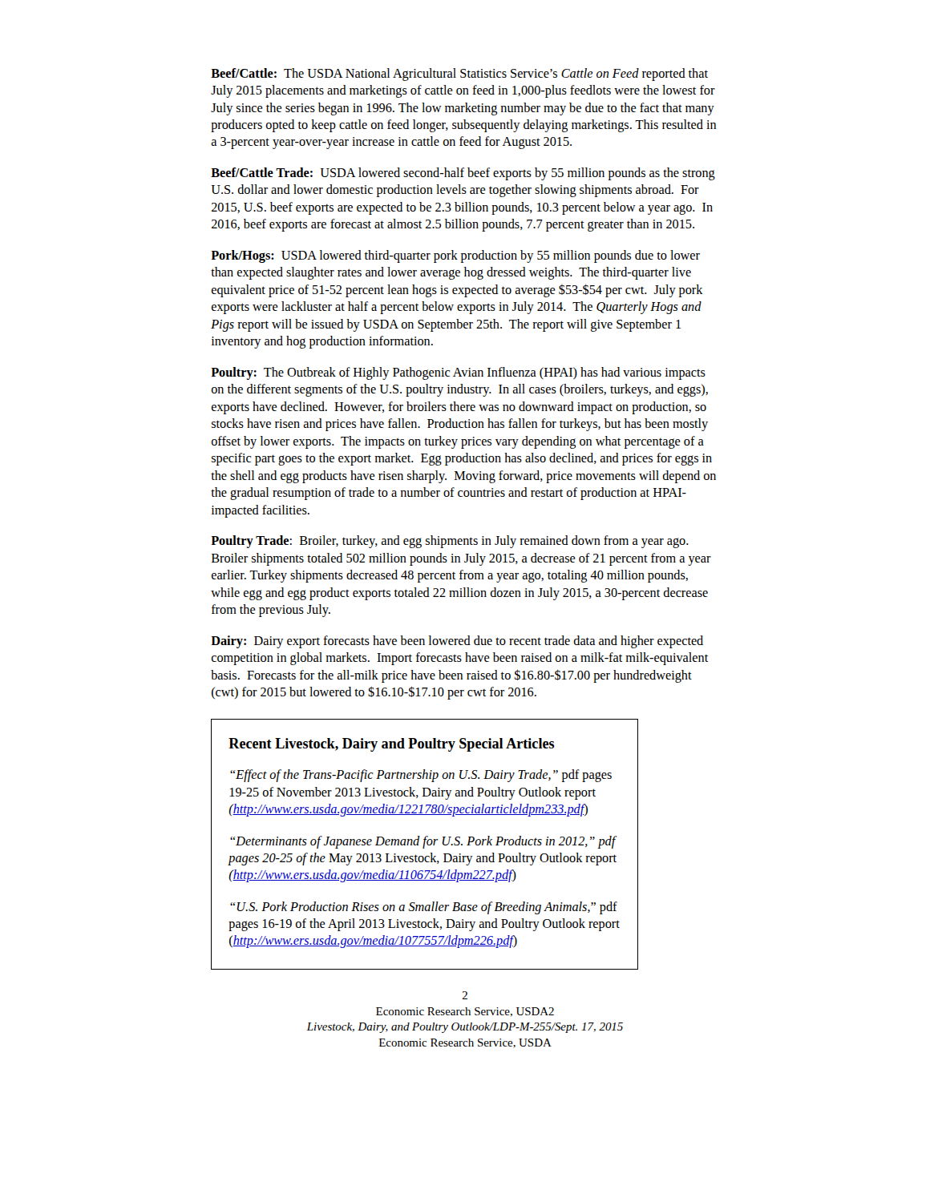Beef/Cattle: The USDA National Agricultural Statistics Service’s Cattle on Feed reported that July 2015 placements and marketings of cattle on feed in 1,000-plus feedlots were the lowest for July since the series began in 1996. The low marketing number may be due to the fact that many producers opted to keep cattle on feed longer, subsequently delaying marketings. This resulted in a 3-percent year-over-year increase in cattle on feed for August 2015.
Beef/Cattle Trade: USDA lowered second-half beef exports by 55 million pounds as the strong U.S. dollar and lower domestic production levels are together slowing shipments abroad. For 2015, U.S. beef exports are expected to be 2.3 billion pounds, 10.3 percent below a year ago. In 2016, beef exports are forecast at almost 2.5 billion pounds, 7.7 percent greater than in 2015.
Pork/Hogs: USDA lowered third-quarter pork production by 55 million pounds due to lower than expected slaughter rates and lower average hog dressed weights. The third-quarter live equivalent price of 51-52 percent lean hogs is expected to average $53-$54 per cwt. July pork exports were lackluster at half a percent below exports in July 2014. The Quarterly Hogs and Pigs report will be issued by USDA on September 25th. The report will give September 1 inventory and hog production information.
Poultry: The Outbreak of Highly Pathogenic Avian Influenza (HPAI) has had various impacts on the different segments of the U.S. poultry industry. In all cases (broilers, turkeys, and eggs), exports have declined. However, for broilers there was no downward impact on production, so stocks have risen and prices have fallen. Production has fallen for turkeys, but has been mostly offset by lower exports. The impacts on turkey prices vary depending on what percentage of a specific part goes to the export market. Egg production has also declined, and prices for eggs in the shell and egg products have risen sharply. Moving forward, price movements will depend on the gradual resumption of trade to a number of countries and restart of production at HPAI-impacted facilities.
Poultry Trade: Broiler, turkey, and egg shipments in July remained down from a year ago. Broiler shipments totaled 502 million pounds in July 2015, a decrease of 21 percent from a year earlier. Turkey shipments decreased 48 percent from a year ago, totaling 40 million pounds, while egg and egg product exports totaled 22 million dozen in July 2015, a 30-percent decrease from the previous July.
Dairy: Dairy export forecasts have been lowered due to recent trade data and higher expected competition in global markets. Import forecasts have been raised on a milk-fat milk-equivalent basis. Forecasts for the all-milk price have been raised to $16.80-$17.00 per hundredweight (cwt) for 2015 but lowered to $16.10-$17.10 per cwt for 2016.
Recent Livestock, Dairy and Poultry Special Articles
“Effect of the Trans-Pacific Partnership on U.S. Dairy Trade,” pdf pages 19-25 of November 2013 Livestock, Dairy and Poultry Outlook report
(http://www.ers.usda.gov/media/1221780/specialarticleldpm233.pdf)
“Determinants of Japanese Demand for U.S. Pork Products in 2012,” pdf pages 20-25 of the May 2013 Livestock, Dairy and Poultry Outlook report
(http://www.ers.usda.gov/media/1106754/ldpm227.pdf)
“U.S. Pork Production Rises on a Smaller Base of Breeding Animals,” pdf pages 16-19 of the April 2013 Livestock, Dairy and Poultry Outlook report
(http://www.ers.usda.gov/media/1077557/ldpm226.pdf)
2 Economic Research Service, USDA2
Livestock, Dairy, and Poultry Outlook/LDP-M-255/Sept. 17, 2015
Economic Research Service, USDA